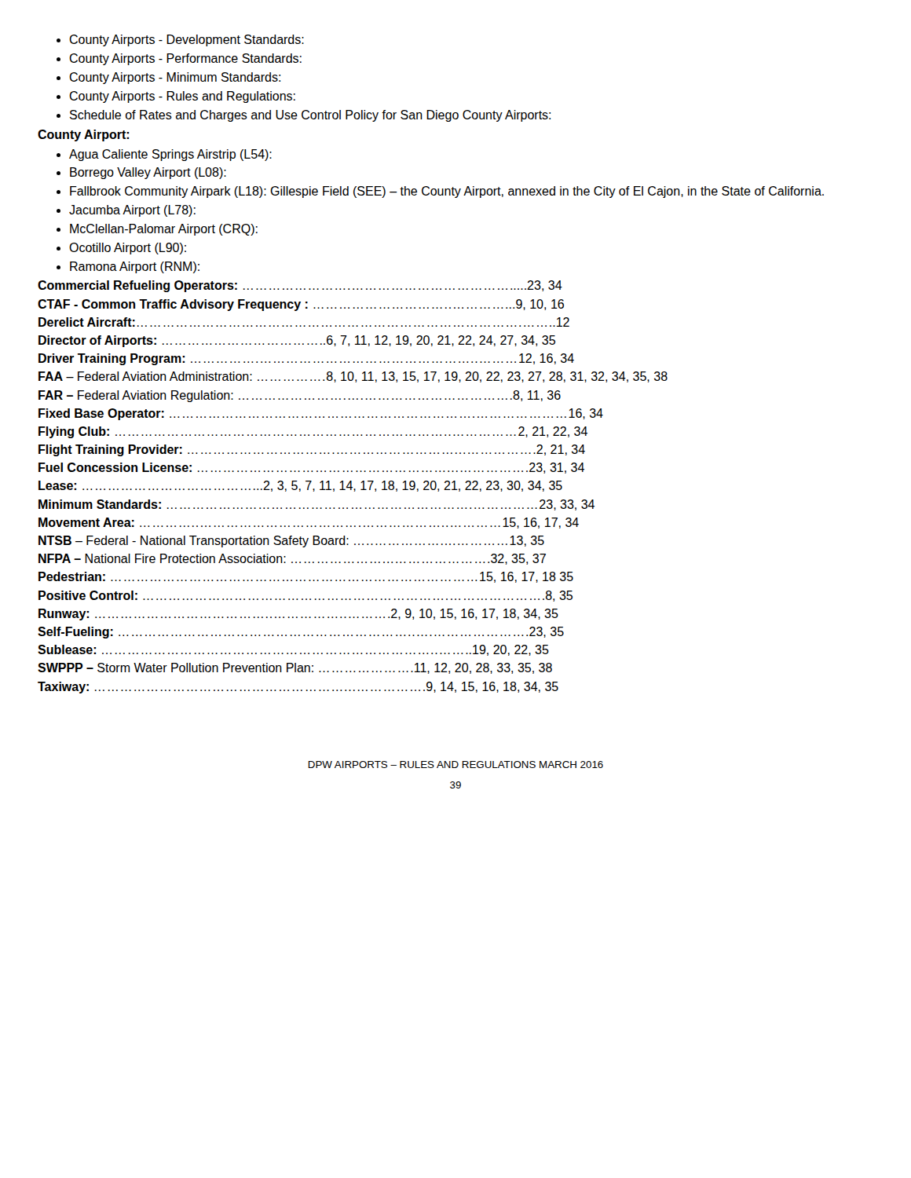County Airports - Development Standards:
County Airports - Performance Standards:
County Airports - Minimum Standards:
County Airports - Rules and Regulations:
Schedule of Rates and Charges and Use Control Policy for San Diego County Airports:
County Airport:
Agua Caliente Springs Airstrip (L54):
Borrego Valley Airport (L08):
Fallbrook Community Airpark (L18): Gillespie Field (SEE) – the County Airport, annexed in the City of El Cajon, in the State of California.
Jacumba Airport (L78):
McClellan-Palomar Airport (CRQ):
Ocotillo Airport (L90):
Ramona Airport (RNM):
Commercial Refueling Operators: …………………….……………………………….....23, 34
CTAF - Common Traffic Advisory Frequency : …………………………..…………...9, 10, 16
Derelict Aircraft:…………………………………………………………………………….……..12
Director of Airports: ………………………………..6, 7, 11, 12, 19, 20, 21, 22, 24, 27, 34, 35
Driver Training Program: …………….…………………………………………..………12, 16, 34
FAA – Federal Aviation Administration: ……………. 8, 10, 11, 13, 15, 17, 19, 20, 22, 23, 27, 28, 31, 32, 34, 35, 38
FAR – Federal Aviation Regulation: …………………….….…………………………….8, 11, 36
Fixed Base Operator: …………………………………………………………….…………………16, 34
Flying Club: …………………………………………………………………..……………2, 21, 22, 34
Flight Training Provider: …………………………….………………………...…………….2, 21, 34
Fuel Concession License: …………………………………………………...…………….23, 31, 34
Lease: …………………………………...2, 3, 5, 7, 11, 14, 17, 18, 19, 20, 21, 22, 23, 30, 34, 35
Minimum Standards: …………………………………………………………….……………23, 33, 34
Movement Area: …………..……………………………….………………..…………15, 16, 17, 34
NTSB – Federal - National Transportation Safety Board: …..……………....…………13, 35
NFPA – National Fire Protection Association: …………………...………………….32, 35, 37
Pedestrian: …………………………………………………………………………15, 16, 17, 18 35
Positive Control: …………………………………………………………….………………….8, 35
Runway: …………………………………..……………..……….2, 9, 10, 15, 16, 17, 18, 34, 35
Self-Fueling: …………………………………………………………..….………………….23, 35
Sublease: …………………………………………………………………..……..19, 20, 22, 35
SWPPP – Storm Water Pollution Prevention Plan: ………………….11, 12, 20, 28, 33, 35, 38
Taxiway: …………………………………………………...…………….9, 14, 15, 16, 18, 34, 35
DPW AIRPORTS – RULES AND REGULATIONS MARCH 2016
39